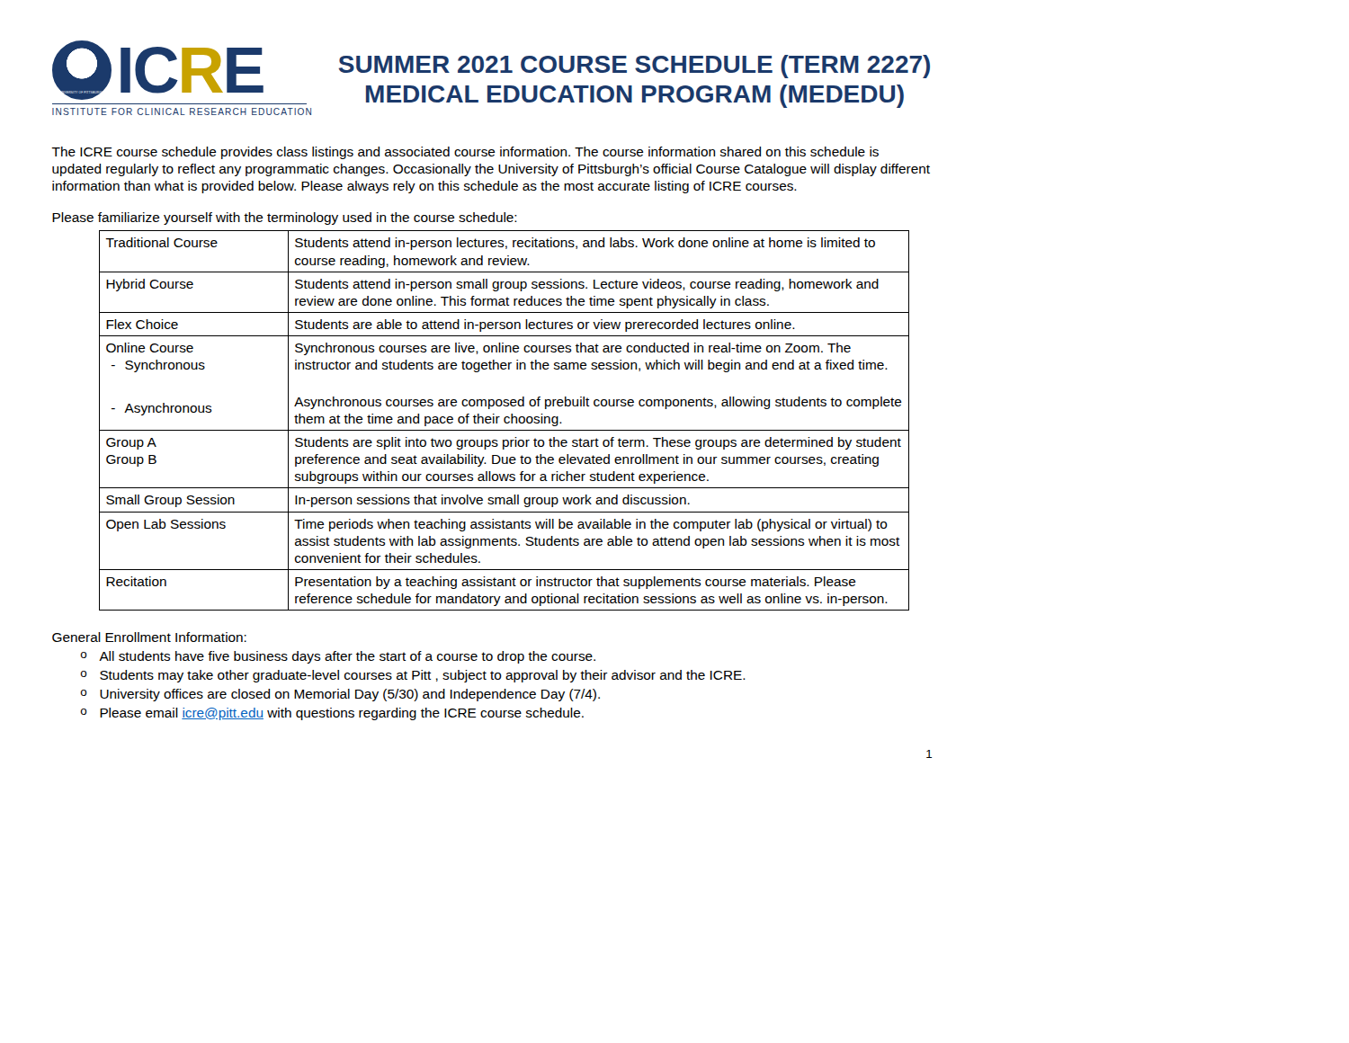ICRE
Institute for Clinical Research Education
SUMMER 2021 COURSE SCHEDULE (TERM 2227)
MEDICAL EDUCATION PROGRAM (MEDEDU)
The ICRE course schedule provides class listings and associated course information. The course information shared on this schedule is updated regularly to reflect any programmatic changes. Occasionally the University of Pittsburgh’s official Course Catalogue will display different information than what is provided below. Please always rely on this schedule as the most accurate listing of ICRE courses.
Please familiarize yourself with the terminology used in the course schedule:
| Traditional Course | Students attend in-person lectures, recitations, and labs. Work done online at home is limited to course reading, homework and review. |
| Hybrid Course | Students attend in-person small group sessions. Lecture videos, course reading, homework and review are done online. This format reduces the time spent physically in class. |
| Flex Choice | Students are able to attend in-person lectures or view prerecorded lectures online. |
| Online Course Synchronous Asynchronous | Synchronous courses are live, online courses that are conducted in real-time on Zoom. The instructor and students are together in the same session, which will begin and end at a fixed time. Asynchronous courses are composed of prebuilt course components, allowing students to complete them at the time and pace of their choosing. |
| Group A Group B | Students are split into two groups prior to the start of term. These groups are determined by student preference and seat availability. Due to the elevated enrollment in our summer courses, creating subgroups within our courses allows for a richer student experience. |
| Small Group Session | In-person sessions that involve small group work and discussion. |
| Open Lab Sessions | Time periods when teaching assistants will be available in the computer lab (physical or virtual) to assist students with lab assignments. Students are able to attend open lab sessions when it is most convenient for their schedules. |
| Recitation | Presentation by a teaching assistant or instructor that supplements course materials. Please reference schedule for mandatory and optional recitation sessions as well as online vs. in-person. |
General Enrollment Information:
All students have five business days after the start of a course to drop the course.
Students may take other graduate-level courses at Pitt , subject to approval by their advisor and the ICRE.
University offices are closed on Memorial Day (5/30) and Independence Day (7/4).
Please email icre@pitt.edu with questions regarding the ICRE course schedule.
1